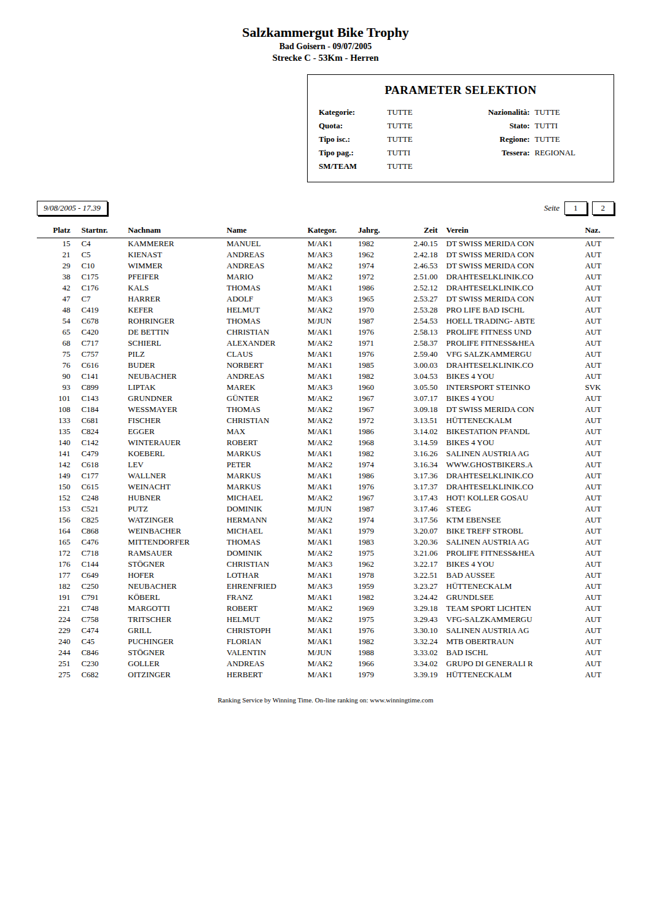Salzkammergut Bike Trophy
Bad Goisern - 09/07/2005
Strecke C - 53Km - Herren
PARAMETER SELEKTION
| Kategorie: | TUTTE | Nazionalità: | TUTTE |
| Quota: | TUTTE | Stato: | TUTTI |
| Tipo isc.: | TUTTE | Regione: | TUTTE |
| Tipo pag.: | TUTTI | Tessera: | REGIONAL |
| SM/TEAM | TUTTE | | |
9/08/2005 - 17.39
Seite 1 2
| Platz | Startnr. | Nachnam | Name | Kategor. | Jahrg. | Zeit | Verein | Naz. |
| --- | --- | --- | --- | --- | --- | --- | --- | --- |
| 15 | C4 | KAMMERER | MANUEL | M/AK1 | 1982 | 2.40.15 | DT SWISS MERIDA CON | AUT |
| 21 | C5 | KIENAST | ANDREAS | M/AK3 | 1962 | 2.42.18 | DT SWISS MERIDA CON | AUT |
| 29 | C10 | WIMMER | ANDREAS | M/AK2 | 1974 | 2.46.53 | DT SWISS MERIDA CON | AUT |
| 38 | C175 | PFEIFER | MARIO | M/AK2 | 1972 | 2.51.00 | DRAHTESELKLINIK.CO | AUT |
| 42 | C176 | KALS | THOMAS | M/AK1 | 1986 | 2.52.12 | DRAHTESELKLINIK.CO | AUT |
| 47 | C7 | HARRER | ADOLF | M/AK3 | 1965 | 2.53.27 | DT SWISS MERIDA CON | AUT |
| 48 | C419 | KEFER | HELMUT | M/AK2 | 1970 | 2.53.28 | PRO LIFE BAD ISCHL | AUT |
| 54 | C678 | ROHRINGER | THOMAS | M/JUN | 1987 | 2.54.53 | HOELL TRADING- ABTE | AUT |
| 65 | C420 | DE BETTIN | CHRISTIAN | M/AK1 | 1976 | 2.58.13 | PROLIFE FITNESS UND | AUT |
| 68 | C717 | SCHIERL | ALEXANDER | M/AK2 | 1971 | 2.58.37 | PROLIFE FITNESS&HEA | AUT |
| 75 | C757 | PILZ | CLAUS | M/AK1 | 1976 | 2.59.40 | VFG SALZKAMMERGU | AUT |
| 76 | C616 | BUDER | NORBERT | M/AK1 | 1985 | 3.00.03 | DRAHTESELKLINIK.CO | AUT |
| 90 | C141 | NEUBACHER | ANDREAS | M/AK1 | 1982 | 3.04.53 | BIKES 4 YOU | AUT |
| 93 | C899 | LIPTAK | MAREK | M/AK3 | 1960 | 3.05.50 | INTERSPORT STEINKO | SVK |
| 101 | C143 | GRUNDNER | GÜNTER | M/AK2 | 1967 | 3.07.17 | BIKES 4 YOU | AUT |
| 108 | C184 | WESSMAYER | THOMAS | M/AK2 | 1967 | 3.09.18 | DT SWISS MERIDA CON | AUT |
| 133 | C681 | FISCHER | CHRISTIAN | M/AK2 | 1972 | 3.13.51 | HÜTTENECKALM | AUT |
| 135 | C824 | EGGER | MAX | M/AK1 | 1986 | 3.14.02 | BIKESTATION PFANDL | AUT |
| 140 | C142 | WINTERAUER | ROBERT | M/AK2 | 1968 | 3.14.59 | BIKES 4 YOU | AUT |
| 141 | C479 | KOEBERL | MARKUS | M/AK1 | 1982 | 3.16.26 | SALINEN AUSTRIA AG | AUT |
| 142 | C618 | LEV | PETER | M/AK2 | 1974 | 3.16.34 | WWW.GHOSTBIKERS.A | AUT |
| 149 | C177 | WALLNER | MARKUS | M/AK1 | 1986 | 3.17.36 | DRAHTESELKLINIK.CO | AUT |
| 150 | C615 | WEINACHT | MARKUS | M/AK1 | 1976 | 3.17.37 | DRAHTESELKLINIK.CO | AUT |
| 152 | C248 | HUBNER | MICHAEL | M/AK2 | 1967 | 3.17.43 | HOT! KOLLER GOSAU | AUT |
| 153 | C521 | PUTZ | DOMINIK | M/JUN | 1987 | 3.17.46 | STEEG | AUT |
| 156 | C825 | WATZINGER | HERMANN | M/AK2 | 1974 | 3.17.56 | KTM EBENSEE | AUT |
| 164 | C868 | WEINBACHER | MICHAEL | M/AK1 | 1979 | 3.20.07 | BIKE TREFF STROBL | AUT |
| 165 | C476 | MITTENDORFER | THOMAS | M/AK1 | 1983 | 3.20.36 | SALINEN AUSTRIA AG | AUT |
| 172 | C718 | RAMSAUER | DOMINIK | M/AK2 | 1975 | 3.21.06 | PROLIFE FITNESS&HEA | AUT |
| 176 | C144 | STÖGNER | CHRISTIAN | M/AK3 | 1962 | 3.22.17 | BIKES 4 YOU | AUT |
| 177 | C649 | HOFER | LOTHAR | M/AK1 | 1978 | 3.22.51 | BAD AUSSEE | AUT |
| 182 | C250 | NEUBACHER | EHRENFRIED | M/AK3 | 1959 | 3.23.27 | HÜTTENECKALM | AUT |
| 191 | C791 | KÖBERL | FRANZ | M/AK1 | 1982 | 3.24.42 | GRUNDLSEE | AUT |
| 221 | C748 | MARGOTTI | ROBERT | M/AK2 | 1969 | 3.29.18 | TEAM SPORT LICHTEN | AUT |
| 224 | C758 | TRITSCHER | HELMUT | M/AK2 | 1975 | 3.29.43 | VFG-SALZKAMMERGU | AUT |
| 229 | C474 | GRILL | CHRISTOPH | M/AK1 | 1976 | 3.30.10 | SALINEN AUSTRIA AG | AUT |
| 240 | C45 | PUCHINGER | FLORIAN | M/AK1 | 1982 | 3.32.24 | MTB OBERTRAUN | AUT |
| 244 | C846 | STÖGNER | VALENTIN | M/JUN | 1988 | 3.33.02 | BAD ISCHL | AUT |
| 251 | C230 | GOLLER | ANDREAS | M/AK2 | 1966 | 3.34.02 | GRUPO DI GENERALI R | AUT |
| 275 | C682 | OITZINGER | HERBERT | M/AK1 | 1979 | 3.39.19 | HÜTTENECKALM | AUT |
Ranking Service by Winning Time. On-line ranking on: www.winningtime.com